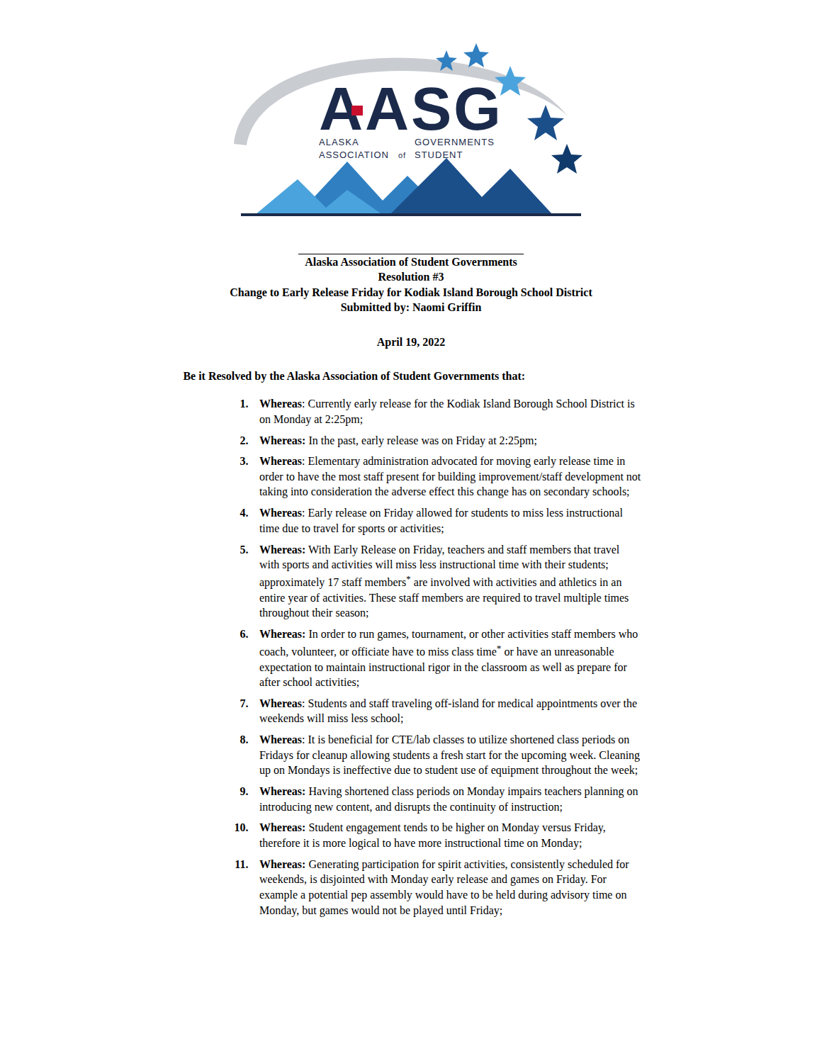AASG — Alaska Association of Student Governments logo with mountains and stars A A S G ALASKA ASSOCIATION of STUDENT GOVERNMENTS
Alaska Association of Student Governments
Resolution #3
Change to Early Release Friday for Kodiak Island Borough School District
Submitted by: Naomi Griffin
April 19, 2022
Be it Resolved by the Alaska Association of Student Governments that:
Whereas: Currently early release for the Kodiak Island Borough School District is on Monday at 2:25pm;
Whereas: In the past, early release was on Friday at 2:25pm;
Whereas: Elementary administration advocated for moving early release time in order to have the most staff present for building improvement/staff development not taking into consideration the adverse effect this change has on secondary schools;
Whereas: Early release on Friday allowed for students to miss less instructional time due to travel for sports or activities;
Whereas: With Early Release on Friday, teachers and staff members that travel with sports and activities will miss less instructional time with their students; approximately 17 staff members* are involved with activities and athletics in an entire year of activities. These staff members are required to travel multiple times throughout their season;
Whereas: In order to run games, tournament, or other activities staff members who coach, volunteer, or officiate have to miss class time* or have an unreasonable expectation to maintain instructional rigor in the classroom as well as prepare for after school activities;
Whereas: Students and staff traveling off-island for medical appointments over the weekends will miss less school;
Whereas: It is beneficial for CTE/lab classes to utilize shortened class periods on Fridays for cleanup allowing students a fresh start for the upcoming week. Cleaning up on Mondays is ineffective due to student use of equipment throughout the week;
Whereas: Having shortened class periods on Monday impairs teachers planning on introducing new content, and disrupts the continuity of instruction;
Whereas: Student engagement tends to be higher on Monday versus Friday, therefore it is more logical to have more instructional time on Monday;
Whereas: Generating participation for spirit activities, consistently scheduled for weekends, is disjointed with Monday early release and games on Friday. For example a potential pep assembly would have to be held during advisory time on Monday, but games would not be played until Friday;